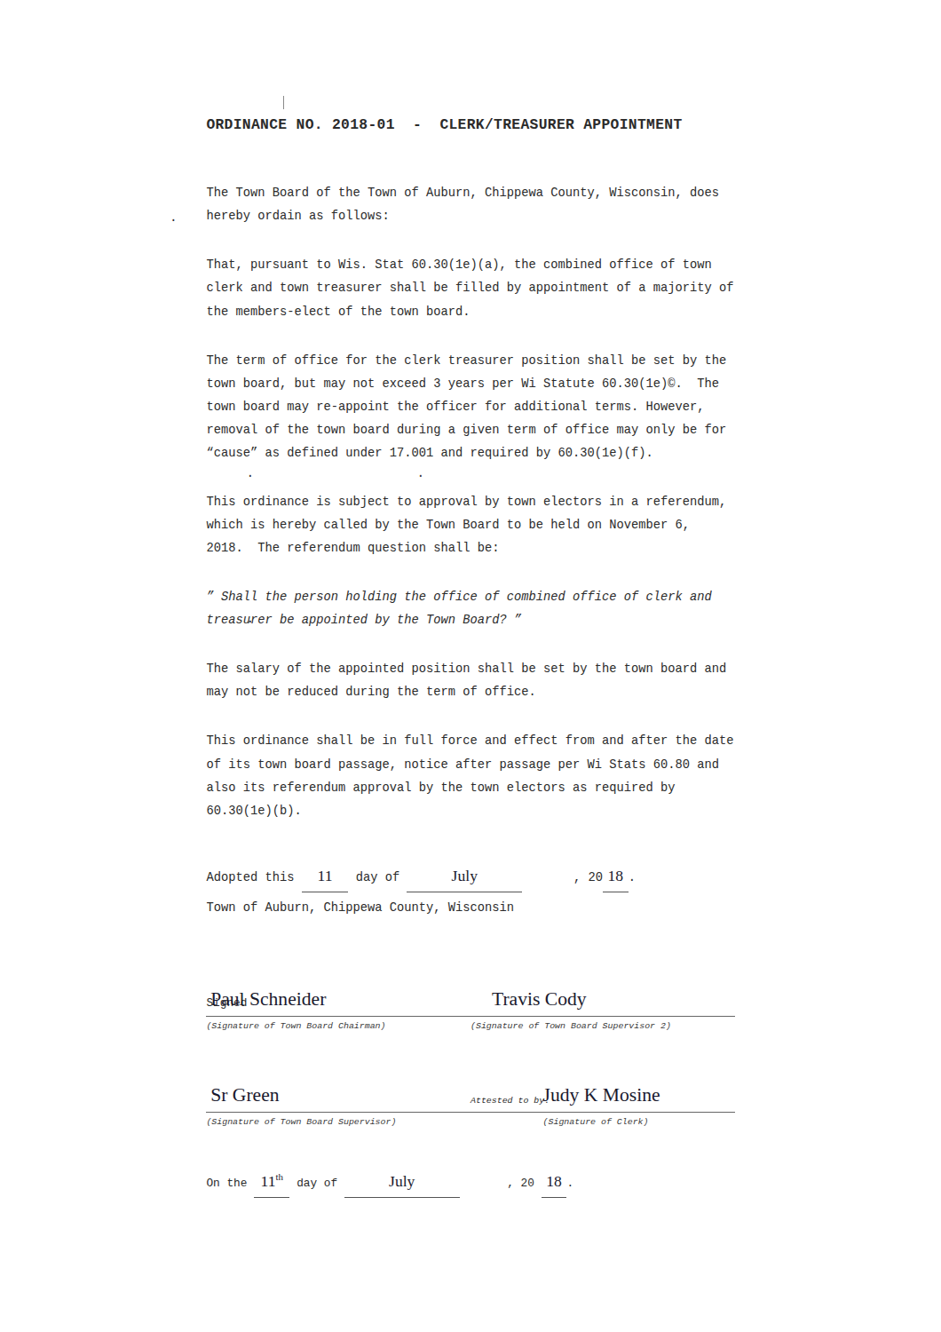.
.
.
.
ORDINANCE NO. 2018-01 - CLERK/TREASURER APPOINTMENT
The Town Board of the Town of Auburn, Chippewa County, Wisconsin, does hereby ordain as follows:
That, pursuant to Wis. Stat 60.30(1e)(a), the combined office of town clerk and town treasurer shall be filled by appointment of a majority of the members-elect of the town board.
The term of office for the clerk treasurer position shall be set by the town board, but may not exceed 3 years per Wi Statute 60.30(1e)©. The town board may re-appoint the officer for additional terms. However, removal of the town board during a given term of office may only be for “cause” as defined under 17.001 and required by 60.30(1e)(f).
This ordinance is subject to approval by town electors in a referendum, which is hereby called by the Town Board to be held on November 6, 2018. The referendum question shall be:
” Shall the person holding the office of combined office of clerk and treasurer be appointed by the Town Board? ”
The salary of the appointed position shall be set by the town board and may not be reduced during the term of office.
This ordinance shall be in full force and effect from and after the date of its town board passage, notice after passage per Wi Stats 60.80 and also its referendum approval by the town electors as required by 60.30(1e)(b).
Adopted this 11 day of July , 2018.
Town of Auburn, Chippewa County, Wisconsin
| Signed Paul Schneider (Signature of Town Board Chairman) | Travis Cody (Signature of Town Board Supervisor 2) |
| Sr Green (Signature of Town Board Supervisor) | Attested to by: Judy K Mosine (Signature of Clerk) |
On the 11th day of July , 20 18.